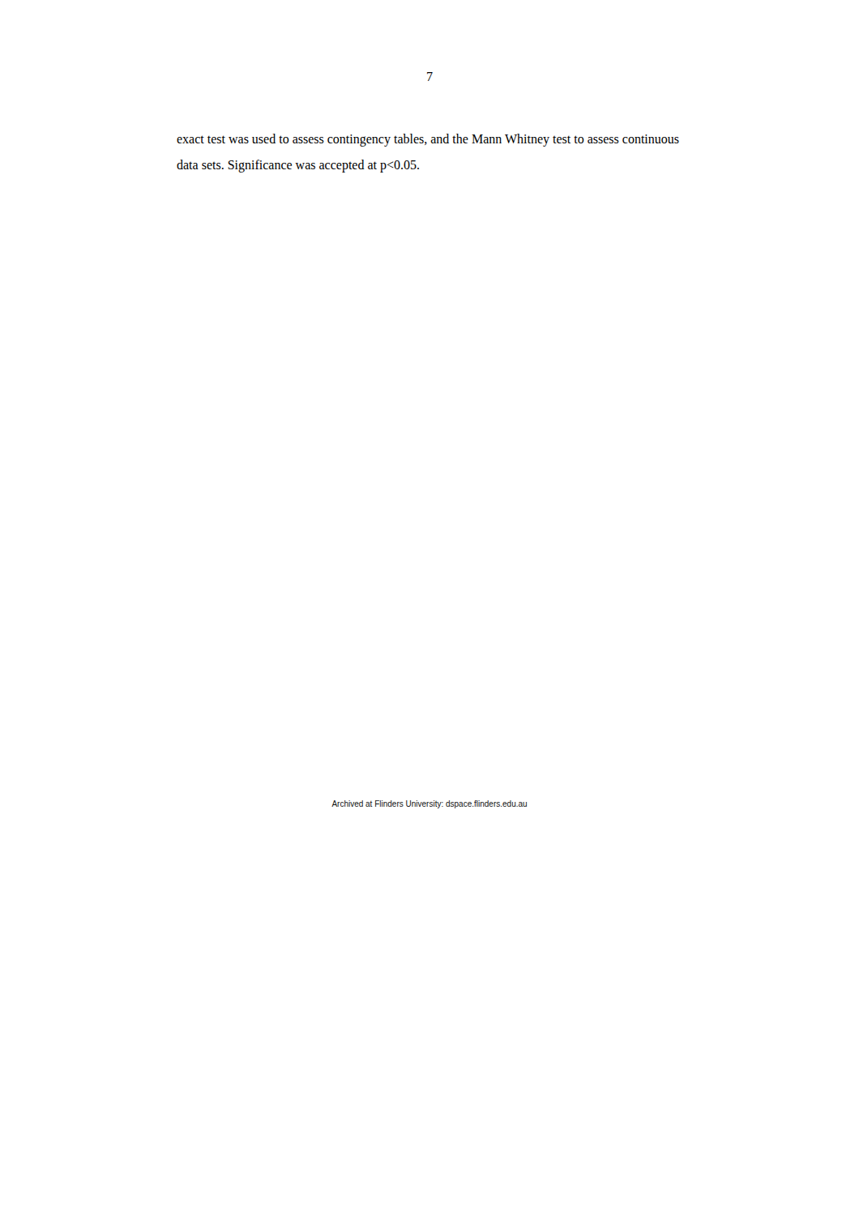7
exact test was used to assess contingency tables, and the Mann Whitney test to assess continuous data sets. Significance was accepted at p<0.05.
Archived at Flinders University: dspace.flinders.edu.au